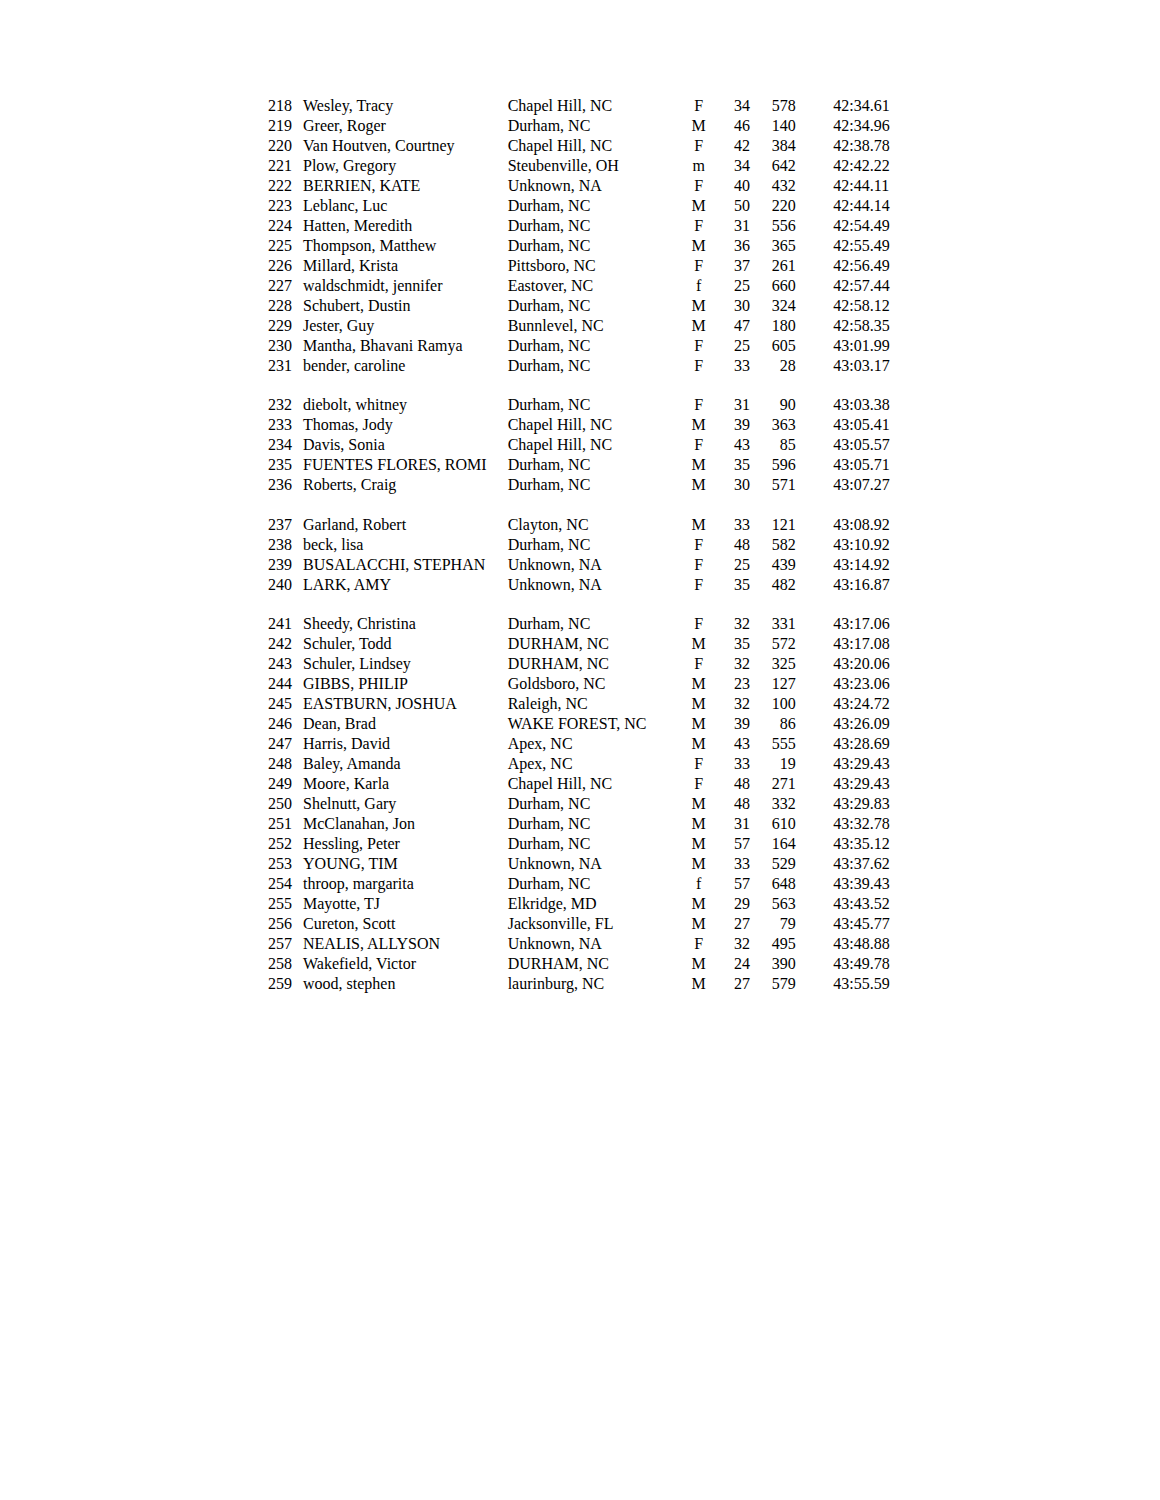| 218 | Wesley, Tracy | Chapel Hill, NC | F | 34 | 578 | 42:34.61 |
| 219 | Greer, Roger | Durham, NC | M | 46 | 140 | 42:34.96 |
| 220 | Van Houtven, Courtney | Chapel Hill, NC | F | 42 | 384 | 42:38.78 |
| 221 | Plow, Gregory | Steubenville, OH | m | 34 | 642 | 42:42.22 |
| 222 | BERRIEN, KATE | Unknown, NA | F | 40 | 432 | 42:44.11 |
| 223 | Leblanc, Luc | Durham, NC | M | 50 | 220 | 42:44.14 |
| 224 | Hatten, Meredith | Durham, NC | F | 31 | 556 | 42:54.49 |
| 225 | Thompson, Matthew | Durham, NC | M | 36 | 365 | 42:55.49 |
| 226 | Millard, Krista | Pittsboro, NC | F | 37 | 261 | 42:56.49 |
| 227 | waldschmidt, jennifer | Eastover, NC | f | 25 | 660 | 42:57.44 |
| 228 | Schubert, Dustin | Durham, NC | M | 30 | 324 | 42:58.12 |
| 229 | Jester, Guy | Bunnlevel, NC | M | 47 | 180 | 42:58.35 |
| 230 | Mantha, Bhavani Ramya | Durham, NC | F | 25 | 605 | 43:01.99 |
| 231 | bender, caroline | Durham, NC | F | 33 | 28 | 43:03.17 |
| 232 | diebolt, whitney | Durham, NC | F | 31 | 90 | 43:03.38 |
| 233 | Thomas, Jody | Chapel Hill, NC | M | 39 | 363 | 43:05.41 |
| 234 | Davis, Sonia | Chapel Hill, NC | F | 43 | 85 | 43:05.57 |
| 235 | FUENTES FLORES, ROMI | Durham, NC | M | 35 | 596 | 43:05.71 |
| 236 | Roberts, Craig | Durham, NC | M | 30 | 571 | 43:07.27 |
| 237 | Garland, Robert | Clayton, NC | M | 33 | 121 | 43:08.92 |
| 238 | beck, lisa | Durham, NC | F | 48 | 582 | 43:10.92 |
| 239 | BUSALACCHI, STEPHAN | Unknown, NA | F | 25 | 439 | 43:14.92 |
| 240 | LARK, AMY | Unknown, NA | F | 35 | 482 | 43:16.87 |
| 241 | Sheedy, Christina | Durham, NC | F | 32 | 331 | 43:17.06 |
| 242 | Schuler, Todd | DURHAM, NC | M | 35 | 572 | 43:17.08 |
| 243 | Schuler, Lindsey | DURHAM, NC | F | 32 | 325 | 43:20.06 |
| 244 | GIBBS, PHILIP | Goldsboro, NC | M | 23 | 127 | 43:23.06 |
| 245 | EASTBURN, JOSHUA | Raleigh, NC | M | 32 | 100 | 43:24.72 |
| 246 | Dean, Brad | WAKE FOREST, NC | M | 39 | 86 | 43:26.09 |
| 247 | Harris, David | Apex, NC | M | 43 | 555 | 43:28.69 |
| 248 | Baley, Amanda | Apex, NC | F | 33 | 19 | 43:29.43 |
| 249 | Moore, Karla | Chapel Hill, NC | F | 48 | 271 | 43:29.43 |
| 250 | Shelnutt, Gary | Durham, NC | M | 48 | 332 | 43:29.83 |
| 251 | McClanahan, Jon | Durham, NC | M | 31 | 610 | 43:32.78 |
| 252 | Hessling, Peter | Durham, NC | M | 57 | 164 | 43:35.12 |
| 253 | YOUNG, TIM | Unknown, NA | M | 33 | 529 | 43:37.62 |
| 254 | throop, margarita | Durham, NC | f | 57 | 648 | 43:39.43 |
| 255 | Mayotte, TJ | Elkridge, MD | M | 29 | 563 | 43:43.52 |
| 256 | Cureton, Scott | Jacksonville, FL | M | 27 | 79 | 43:45.77 |
| 257 | NEALIS, ALLYSON | Unknown, NA | F | 32 | 495 | 43:48.88 |
| 258 | Wakefield, Victor | DURHAM, NC | M | 24 | 390 | 43:49.78 |
| 259 | wood, stephen | laurinburg, NC | M | 27 | 579 | 43:55.59 |